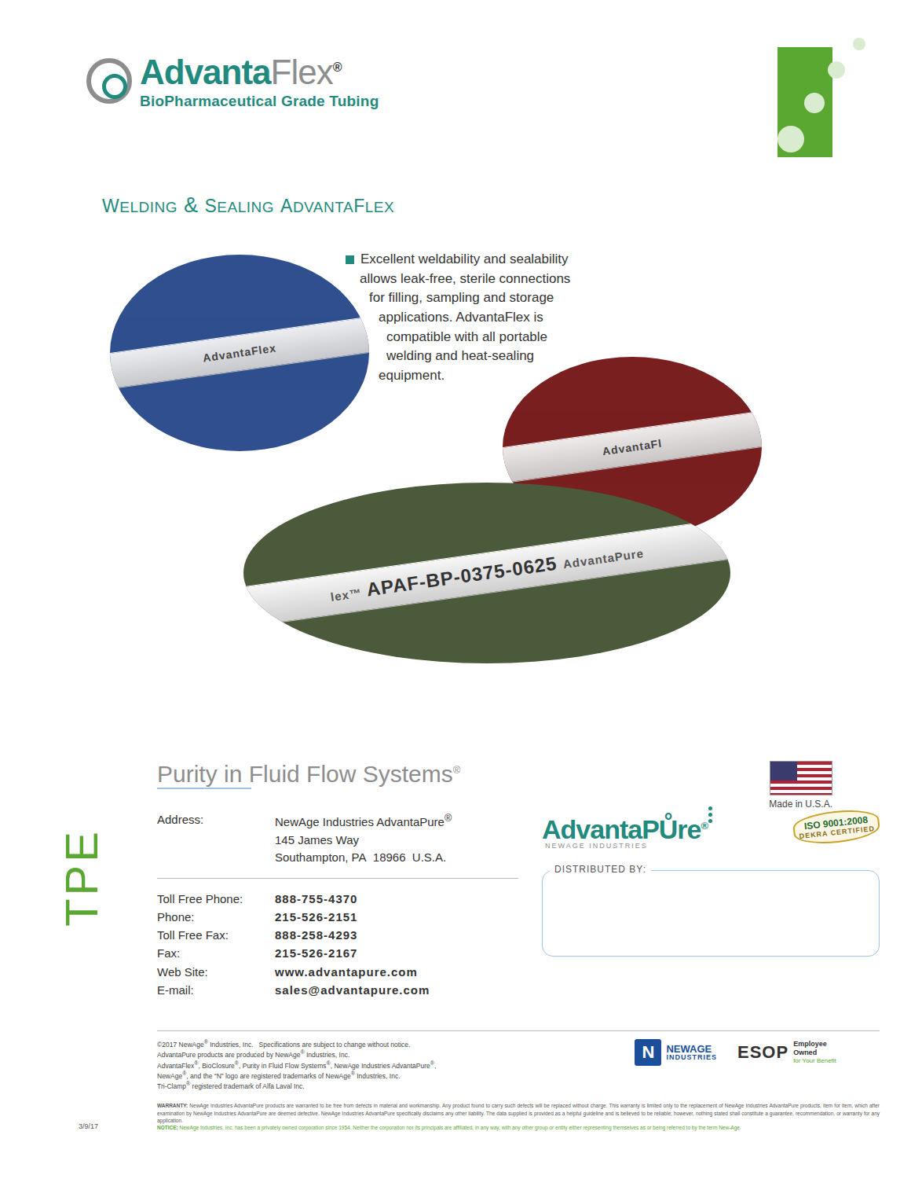Advanta Flex®
BioPharmaceutical Grade Tubing
Welding & Sealing AdvantaFlex
AdvantaFlex
AdvantaFl
lex™ APAF-BP-0375-0625 AdvantaPure
Excellent weldability and sealability
allows leak-free, sterile connections
for filling, sampling and storage
applications. AdvantaFlex is
compatible with all portable
welding and heat-sealing
equipment.
TPE
Purity in Fluid Flow Systems®
Made in U.S.A.
Address:
NewAge Industries AdvantaPure®
145 James Way
Southampton, PA 18966 U.S.A.
Toll Free Phone:
888-755-4370
Phone:
215-526-2151
Toll Free Fax:
888-258-4293
Fax:
215-526-2167
Web Site:
www.advantapure.com
E-mail:
sales@advantapure.com
AdvantaPŮre®
NEWAGE INDUSTRIES
ISO 9001:2008
DEKRA CERTIFIED
DISTRIBUTED BY:
©2017 NewAge® Industries, Inc. Specifications are subject to change without notice.
AdvantaPure products are produced by NewAge® Industries, Inc.
AdvantaFlex®, BioClosure®, Purity in Fluid Flow Systems®, NewAge Industries AdvantaPure®,
NewAge®, and the “N” logo are registered trademarks of NewAge® Industries, Inc.
Tri-Clamp® registered trademark of Alfa Laval Inc.
N
NEWAGEINDUSTRIES
ESOP
Employee Owned for Your Benefit
WARRANTY: NewAge Industries AdvantaPure products are warranted to be free from defects in material and workmanship. Any product found to carry such defects will be replaced without charge. This warranty is limited only to the replacement of NewAge Industries AdvantaPure products, item for item, which after examination by NewAge Industries AdvantaPure are deemed defective. NewAge Industries AdvantaPure specifically disclaims any other liability. The data supplied is provided as a helpful guideline and is believed to be reliable; however, nothing stated shall constitute a guarantee, recommendation, or warranty for any application.
NOTICE: NewAge Industries, Inc. has been a privately owned corporation since 1954. Neither the corporation nor its principals are affiliated, in any way, with any other group or entity either representing themselves as or being referred to by the term New-Age.
3/9/17